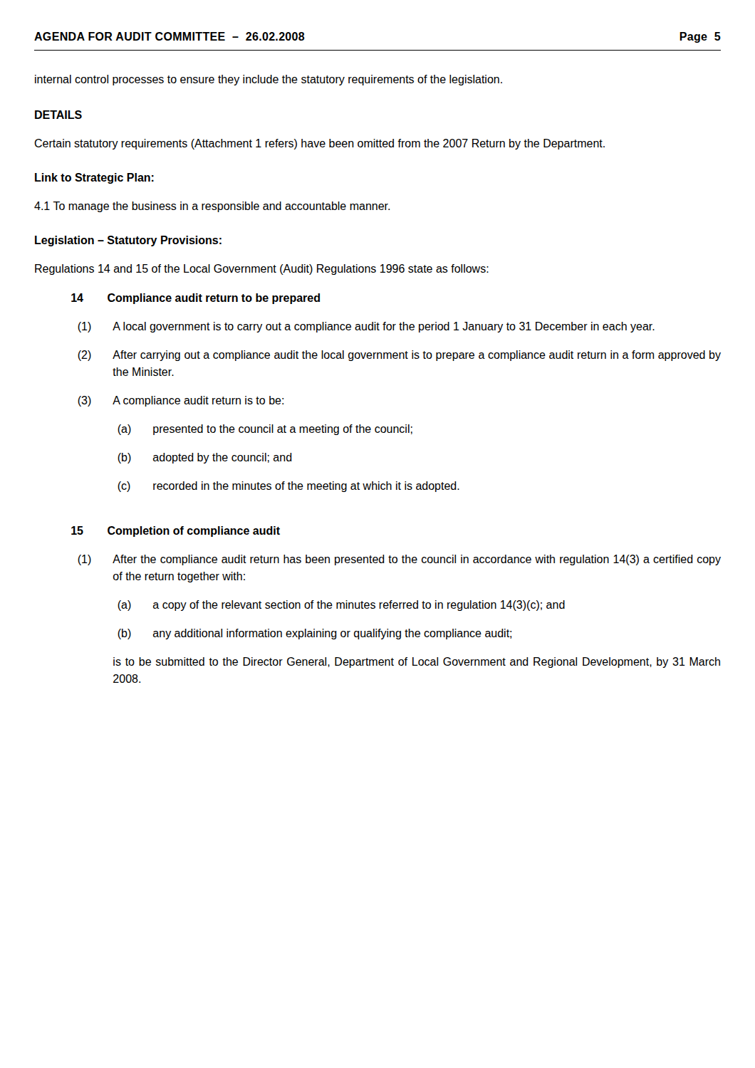Agenda for Audit Committee – 26.02.2008 Page 5
internal control processes to ensure they include the statutory requirements of the legislation.
Details
Certain statutory requirements (Attachment 1 refers) have been omitted from the 2007 Return by the Department.
Link to Strategic Plan:
4.1 To manage the business in a responsible and accountable manner.
Legislation – Statutory Provisions:
Regulations 14 and 15 of the Local Government (Audit) Regulations 1996 state as follows:
14 Compliance audit return to be prepared
(1)
A local government is to carry out a compliance audit for the period 1 January to 31 December in each year.
(2)
After carrying out a compliance audit the local government is to prepare a compliance audit return in a form approved by the Minister.
(3)
A compliance audit return is to be:
(a)
presented to the council at a meeting of the council;
(b)
adopted by the council; and
(c)
recorded in the minutes of the meeting at which it is adopted.
15 Completion of compliance audit
(1)
After the compliance audit return has been presented to the council in accordance with regulation 14(3) a certified copy of the return together with:
(a)
a copy of the relevant section of the minutes referred to in regulation 14(3)(c); and
(b)
any additional information explaining or qualifying the compliance audit;
is to be submitted to the Director General, Department of Local Government and Regional Development, by 31 March 2008.